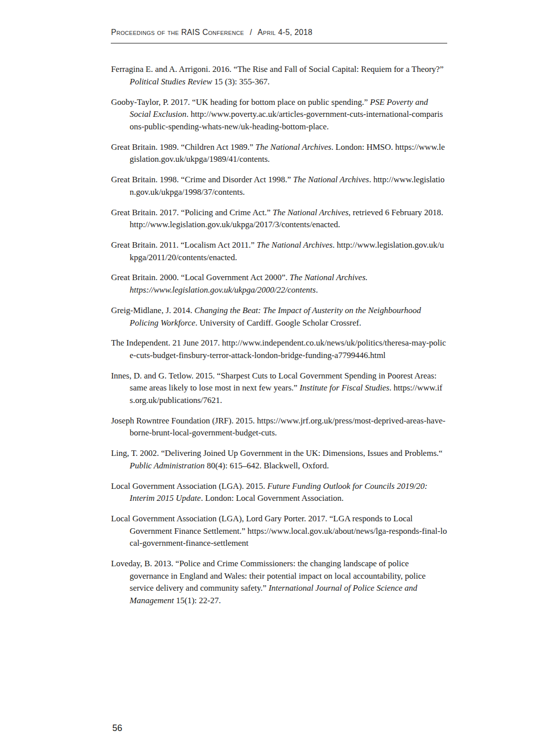Proceedings of the RAIS Conference / April 4-5, 2018
Ferragina E. and A. Arrigoni. 2016. “The Rise and Fall of Social Capital: Requiem for a Theory?” Political Studies Review 15 (3): 355-367.
Gooby-Taylor, P. 2017. “UK heading for bottom place on public spending.” PSE Poverty and Social Exclusion. http://www.poverty.ac.uk/articles-government-cuts-international-comparisons-public-spending-whats-new/uk-heading-bottom-place.
Great Britain. 1989. “Children Act 1989.” The National Archives. London: HMSO. https://www.legislation.gov.uk/ukpga/1989/41/contents.
Great Britain. 1998. “Crime and Disorder Act 1998.” The National Archives. http://www.legislation.gov.uk/ukpga/1998/37/contents.
Great Britain. 2017. “Policing and Crime Act.” The National Archives, retrieved 6 February 2018. http://www.legislation.gov.uk/ukpga/2017/3/contents/enacted.
Great Britain. 2011. “Localism Act 2011.” The National Archives. http://www.legislation.gov.uk/ukpga/2011/20/contents/enacted.
Great Britain. 2000. “Local Government Act 2000”. The National Archives. https://www.legislation.gov.uk/ukpga/2000/22/contents.
Greig-Midlane, J. 2014. Changing the Beat: The Impact of Austerity on the Neighbourhood Policing Workforce. University of Cardiff. Google Scholar Crossref.
The Independent. 21 June 2017. http://www.independent.co.uk/news/uk/politics/theresa-may-police-cuts-budget-finsbury-terror-attack-london-bridge-funding-a7799446.html
Innes, D. and G. Tetlow. 2015. “Sharpest Cuts to Local Government Spending in Poorest Areas: same areas likely to lose most in next few years.” Institute for Fiscal Studies. https://www.ifs.org.uk/publications/7621.
Joseph Rowntree Foundation (JRF). 2015. https://www.jrf.org.uk/press/most-deprived-areas-have-borne-brunt-local-government-budget-cuts.
Ling, T. 2002. “Delivering Joined Up Government in the UK: Dimensions, Issues and Problems.“ Public Administration 80(4): 615–642. Blackwell, Oxford.
Local Government Association (LGA). 2015. Future Funding Outlook for Councils 2019/20: Interim 2015 Update. London: Local Government Association.
Local Government Association (LGA), Lord Gary Porter. 2017. “LGA responds to Local Government Finance Settlement.” https://www.local.gov.uk/about/news/lga-responds-final-local-government-finance-settlement
Loveday, B. 2013. “Police and Crime Commissioners: the changing landscape of police governance in England and Wales: their potential impact on local accountability, police service delivery and community safety.” International Journal of Police Science and Management 15(1): 22-27.
56